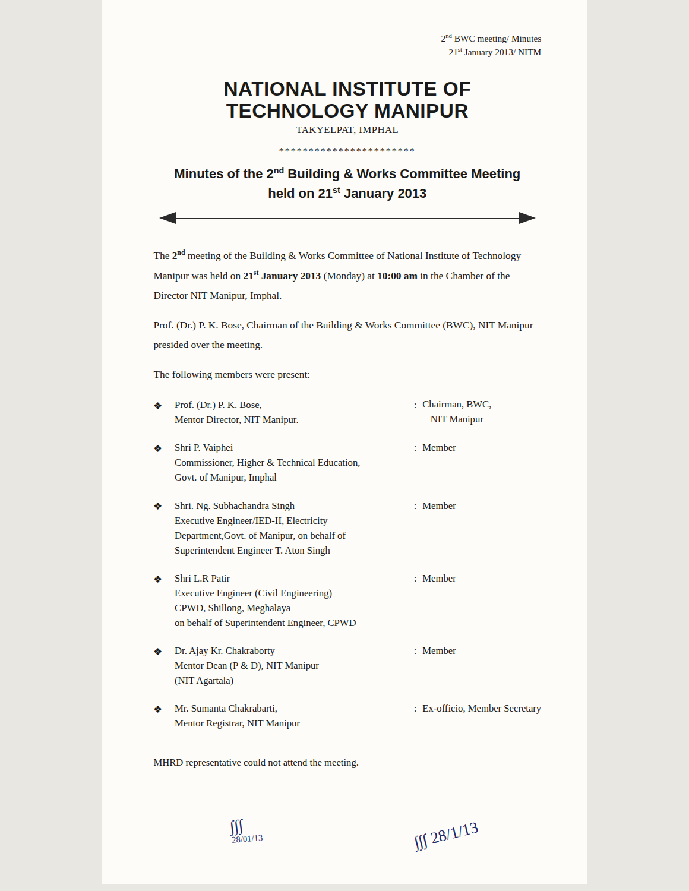2nd BWC meeting/ Minutes
21st January 2013/ NITM
NATIONAL INSTITUTE OF TECHNOLOGY MANIPUR
TAKYELPAT, IMPHAL
***********************
Minutes of the 2nd Building & Works Committee Meeting
held on 21st January 2013
The 2nd meeting of the Building & Works Committee of National Institute of Technology Manipur was held on 21st January 2013 (Monday) at 10:00 am in the Chamber of the Director NIT Manipur, Imphal.
Prof. (Dr.) P. K. Bose, Chairman of the Building & Works Committee (BWC), NIT Manipur presided over the meeting.
The following members were present:
| ❖ | Prof. (Dr.) P. K. Bose, Mentor Director, NIT Manipur. | : | Chairman, BWC, NIT Manipur |
| ❖ | Shri P. Vaiphei Commissioner, Higher & Technical Education, Govt. of Manipur, Imphal | : | Member |
| ❖ | Shri. Ng. Subhachandra Singh Executive Engineer/IED-II, Electricity Department,Govt. of Manipur, on behalf of Superintendent Engineer T. Aton Singh | : | Member |
| ❖ | Shri L.R Patir Executive Engineer (Civil Engineering) CPWD, Shillong, Meghalaya on behalf of Superintendent Engineer, CPWD | : | Member |
| ❖ | Dr. Ajay Kr. Chakraborty Mentor Dean (P & D), NIT Manipur (NIT Agartala) | : | Member |
| ❖ | Mr. Sumanta Chakrabarti, Mentor Registrar, NIT Manipur | : | Ex-officio, Member Secretary |
MHRD representative could not attend the meeting.
∫∫∫28/01/13
∫∫∫ 28/1/13